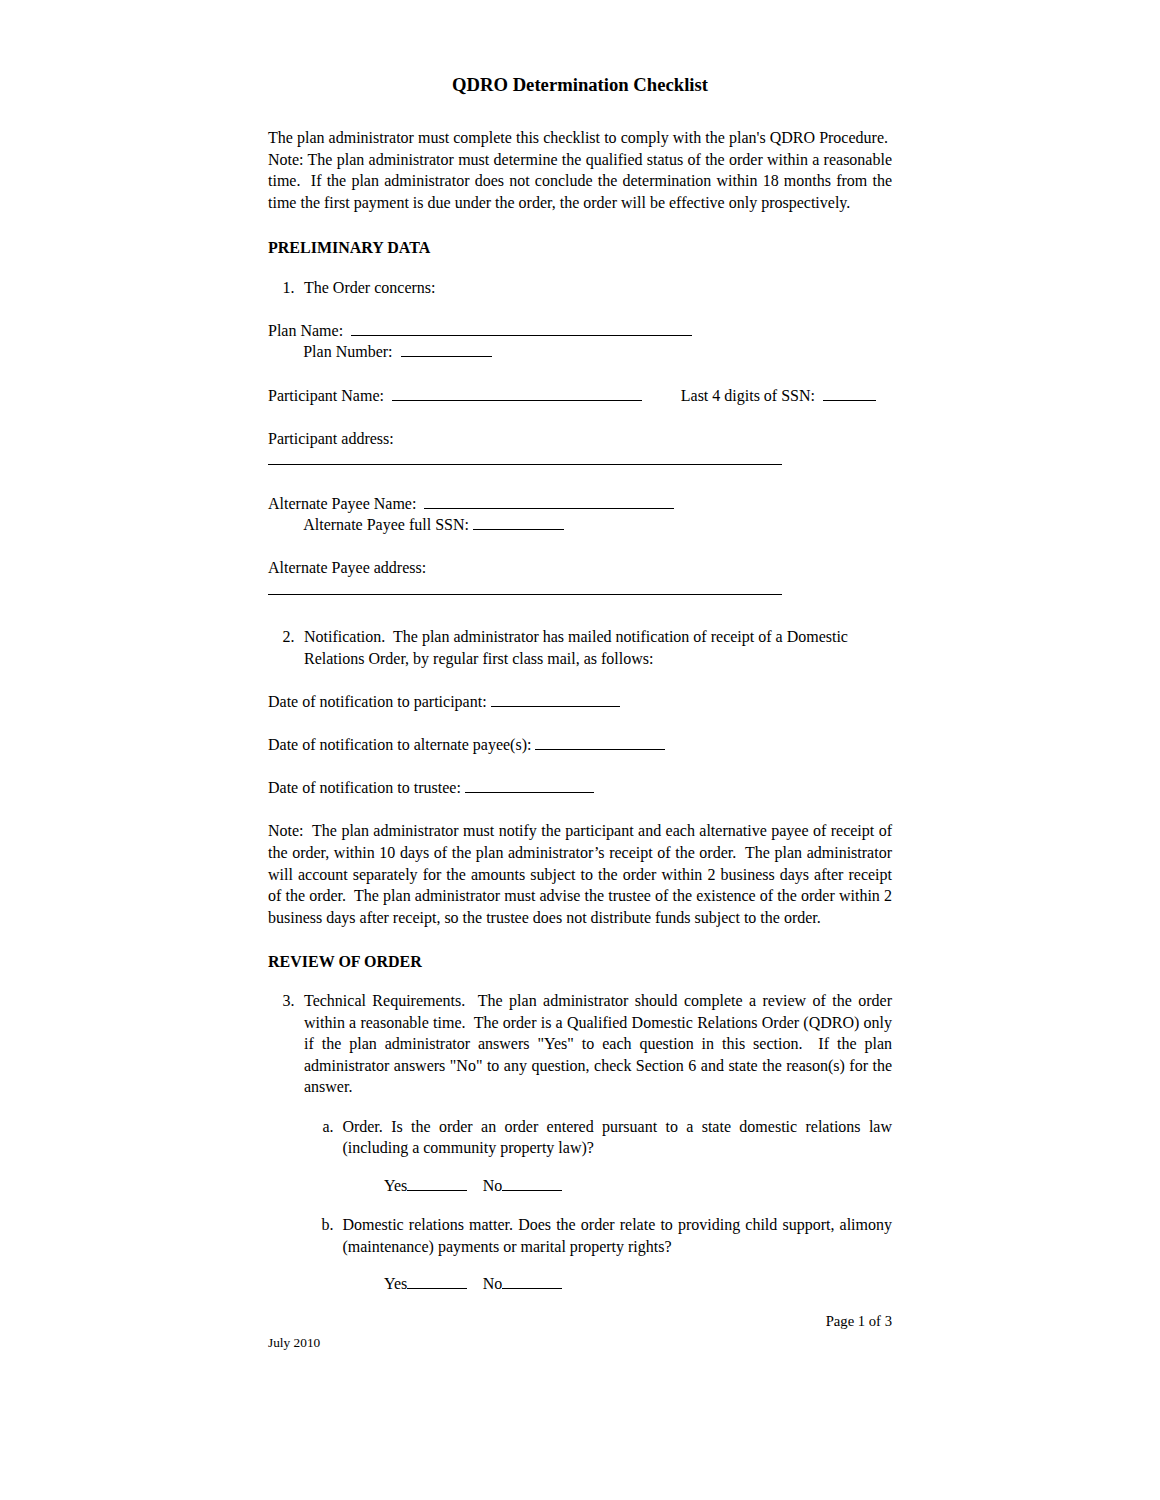QDRO Determination Checklist
The plan administrator must complete this checklist to comply with the plan's QDRO Procedure. Note: The plan administrator must determine the qualified status of the order within a reasonable time. If the plan administrator does not conclude the determination within 18 months from the time the first payment is due under the order, the order will be effective only prospectively.
PRELIMINARY DATA
The Order concerns:
Plan Name: Plan Number:
Participant Name: Last 4 digits of SSN:
Participant address:
Alternate Payee Name: Alternate Payee full SSN:
Alternate Payee address:
Notification. The plan administrator has mailed notification of receipt of a Domestic Relations Order, by regular first class mail, as follows:
Date of notification to participant:
Date of notification to alternate payee(s):
Date of notification to trustee:
Note: The plan administrator must notify the participant and each alternative payee of receipt of the order, within 10 days of the plan administrator’s receipt of the order. The plan administrator will account separately for the amounts subject to the order within 2 business days after receipt of the order. The plan administrator must advise the trustee of the existence of the order within 2 business days after receipt, so the trustee does not distribute funds subject to the order.
REVIEW OF ORDER
Technical Requirements. The plan administrator should complete a review of the order within a reasonable time. The order is a Qualified Domestic Relations Order (QDRO) only if the plan administrator answers "Yes" to each question in this section. If the plan administrator answers "No" to any question, check Section 6 and state the reason(s) for the answer.
Order. Is the order an order entered pursuant to a state domestic relations law (including a community property law)?
Yes No
Domestic relations matter. Does the order relate to providing child support, alimony (maintenance) payments or marital property rights?
Yes No
Page 1 of 3
July 2010